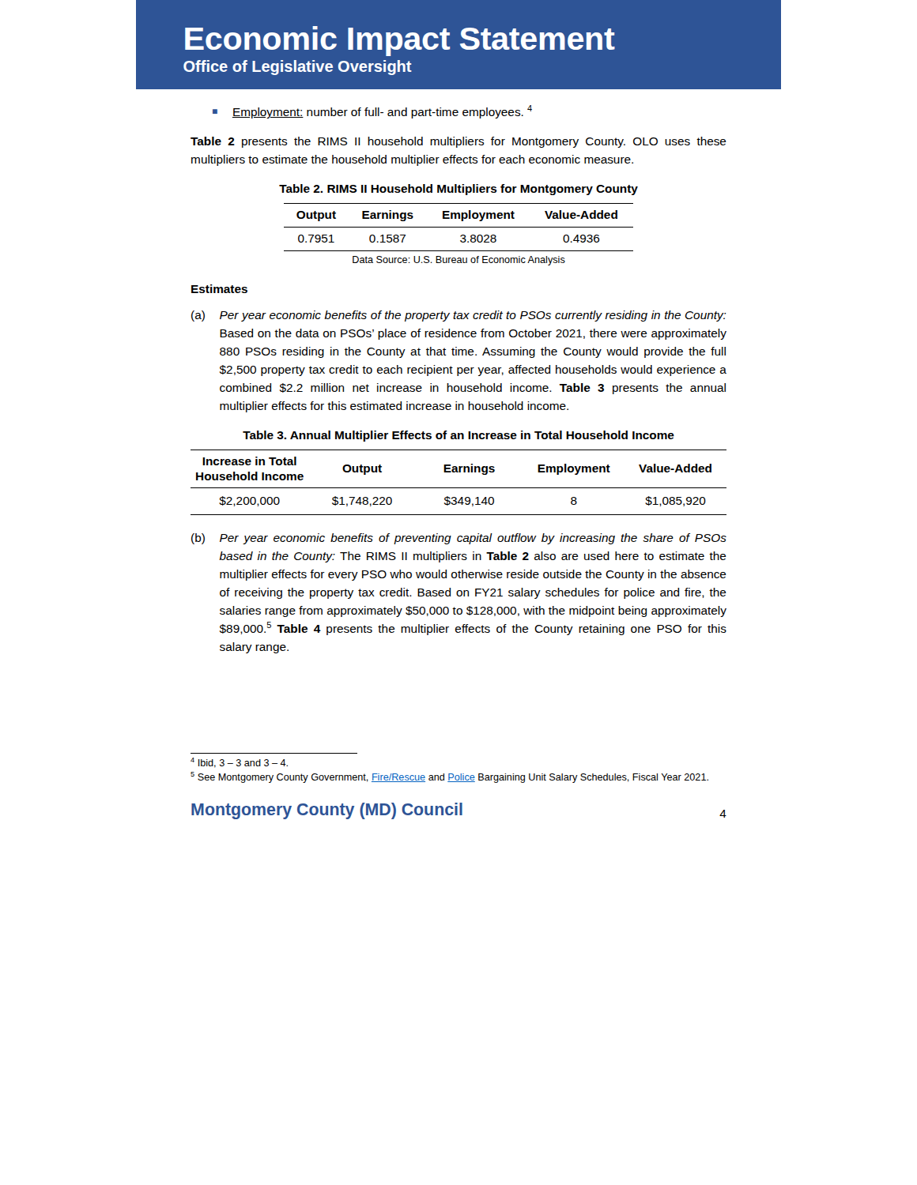Economic Impact Statement
Office of Legislative Oversight
■ Employment: number of full- and part-time employees. 4
Table 2 presents the RIMS II household multipliers for Montgomery County. OLO uses these multipliers to estimate the household multiplier effects for each economic measure.
Table 2. RIMS II Household Multipliers for Montgomery County
| Output | Earnings | Employment | Value-Added |
| --- | --- | --- | --- |
| 0.7951 | 0.1587 | 3.8028 | 0.4936 |
Data Source: U.S. Bureau of Economic Analysis
Estimates
(a) Per year economic benefits of the property tax credit to PSOs currently residing in the County: Based on the data on PSOs’ place of residence from October 2021, there were approximately 880 PSOs residing in the County at that time. Assuming the County would provide the full $2,500 property tax credit to each recipient per year, affected households would experience a combined $2.2 million net increase in household income. Table 3 presents the annual multiplier effects for this estimated increase in household income.
Table 3. Annual Multiplier Effects of an Increase in Total Household Income
| Increase in Total Household Income | Output | Earnings | Employment | Value-Added |
| --- | --- | --- | --- | --- |
| $2,200,000 | $1,748,220 | $349,140 | 8 | $1,085,920 |
(b) Per year economic benefits of preventing capital outflow by increasing the share of PSOs based in the County: The RIMS II multipliers in Table 2 also are used here to estimate the multiplier effects for every PSO who would otherwise reside outside the County in the absence of receiving the property tax credit. Based on FY21 salary schedules for police and fire, the salaries range from approximately $50,000 to $128,000, with the midpoint being approximately $89,000.5 Table 4 presents the multiplier effects of the County retaining one PSO for this salary range.
4 Ibid, 3 – 3 and 3 – 4.
5 See Montgomery County Government, Fire/Rescue and Police Bargaining Unit Salary Schedules, Fiscal Year 2021.
Montgomery County (MD) Council
4